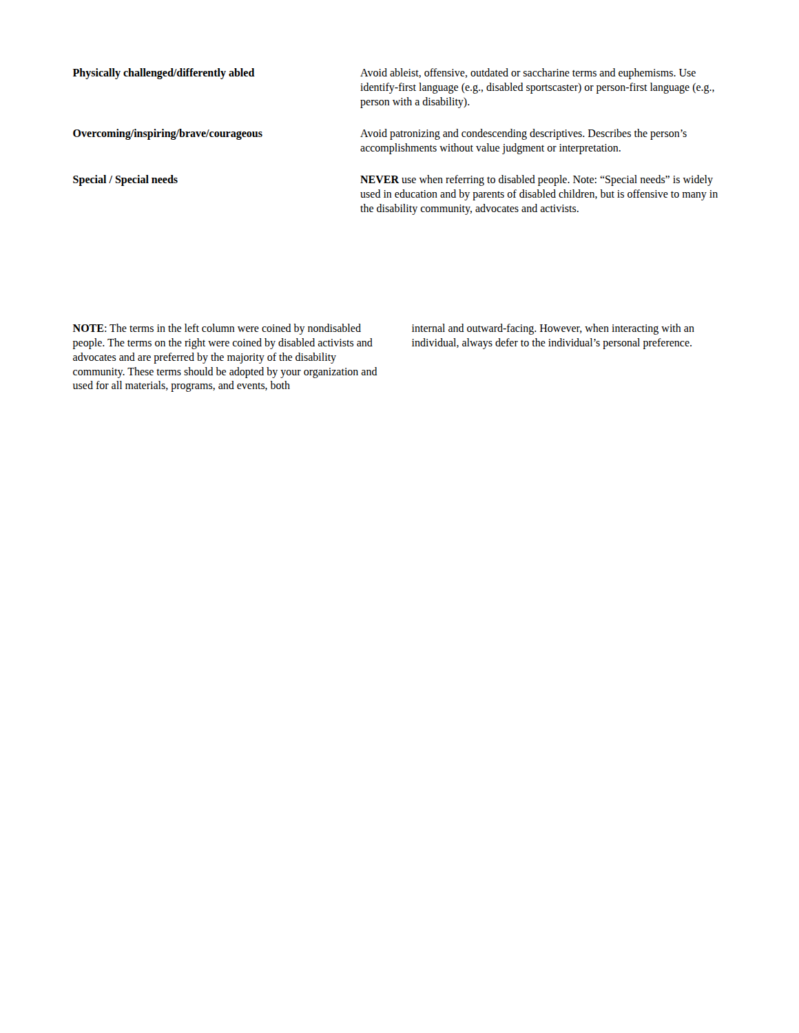| Physically challenged/differently abled | Avoid ableist, offensive, outdated or saccharine terms and euphemisms. Use identify-first language (e.g., disabled sportscaster) or person-first language (e.g., person with a disability). |
| Overcoming/inspiring/brave/courageous | Avoid patronizing and condescending descriptives. Describes the person’s accomplishments without value judgment or interpretation. |
| Special / Special needs | NEVER use when referring to disabled people. Note: “Special needs” is widely used in education and by parents of disabled children, but is offensive to many in the disability community, advocates and activists. |
NOTE: The terms in the left column were coined by nondisabled people. The terms on the right were coined by disabled activists and advocates and are preferred by the majority of the disability community. These terms should be adopted by your organization and used for all materials, programs, and events, both
internal and outward-facing. However, when interacting with an individual, always defer to the individual’s personal preference.